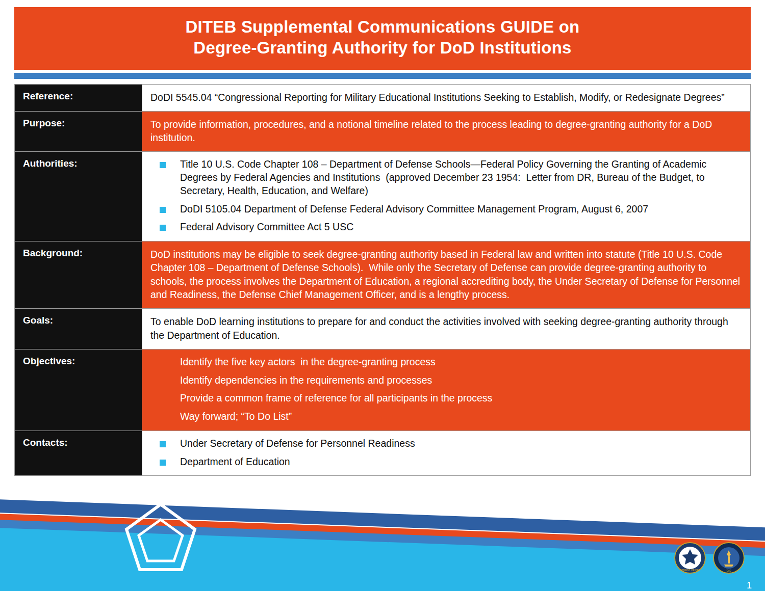DITEB Supplemental Communications GUIDE on
Degree-Granting Authority for DoD Institutions
| Reference: | DoDI 5545.04 “Congressional Reporting for Military Educational Institutions Seeking to Establish, Modify, or Redesignate Degrees” |
| Purpose: | To provide information, procedures, and a notional timeline related to the process leading to degree-granting authority for a DoD institution. |
| Authorities: | Title 10 U.S. Code Chapter 108 – Department of Defense Schools—Federal Policy Governing the Granting of Academic Degrees by Federal Agencies and Institutions (approved December 23 1954: Letter from DR, Bureau of the Budget, to Secretary, Health, Education, and Welfare) DoDI 5105.04 Department of Defense Federal Advisory Committee Management Program, August 6, 2007 Federal Advisory Committee Act 5 USC |
| Background: | DoD institutions may be eligible to seek degree-granting authority based in Federal law and written into statute (Title 10 U.S. Code Chapter 108 – Department of Defense Schools). While only the Secretary of Defense can provide degree-granting authority to schools, the process involves the Department of Education, a regional accrediting body, the Under Secretary of Defense for Personnel and Readiness, the Defense Chief Management Officer, and is a lengthy process. |
| Goals: | To enable DoD learning institutions to prepare for and conduct the activities involved with seeking degree-granting authority through the Department of Education. |
| Objectives: | Identify the five key actors in the degree-granting process Identify dependencies in the requirements and processes Provide a common frame of reference for all participants in the process Way forward; “To Do List” |
| Contacts: | Under Secretary of Defense for Personnel Readiness Department of Education |
DEPARTMENT OF DEFENSE DoD
1